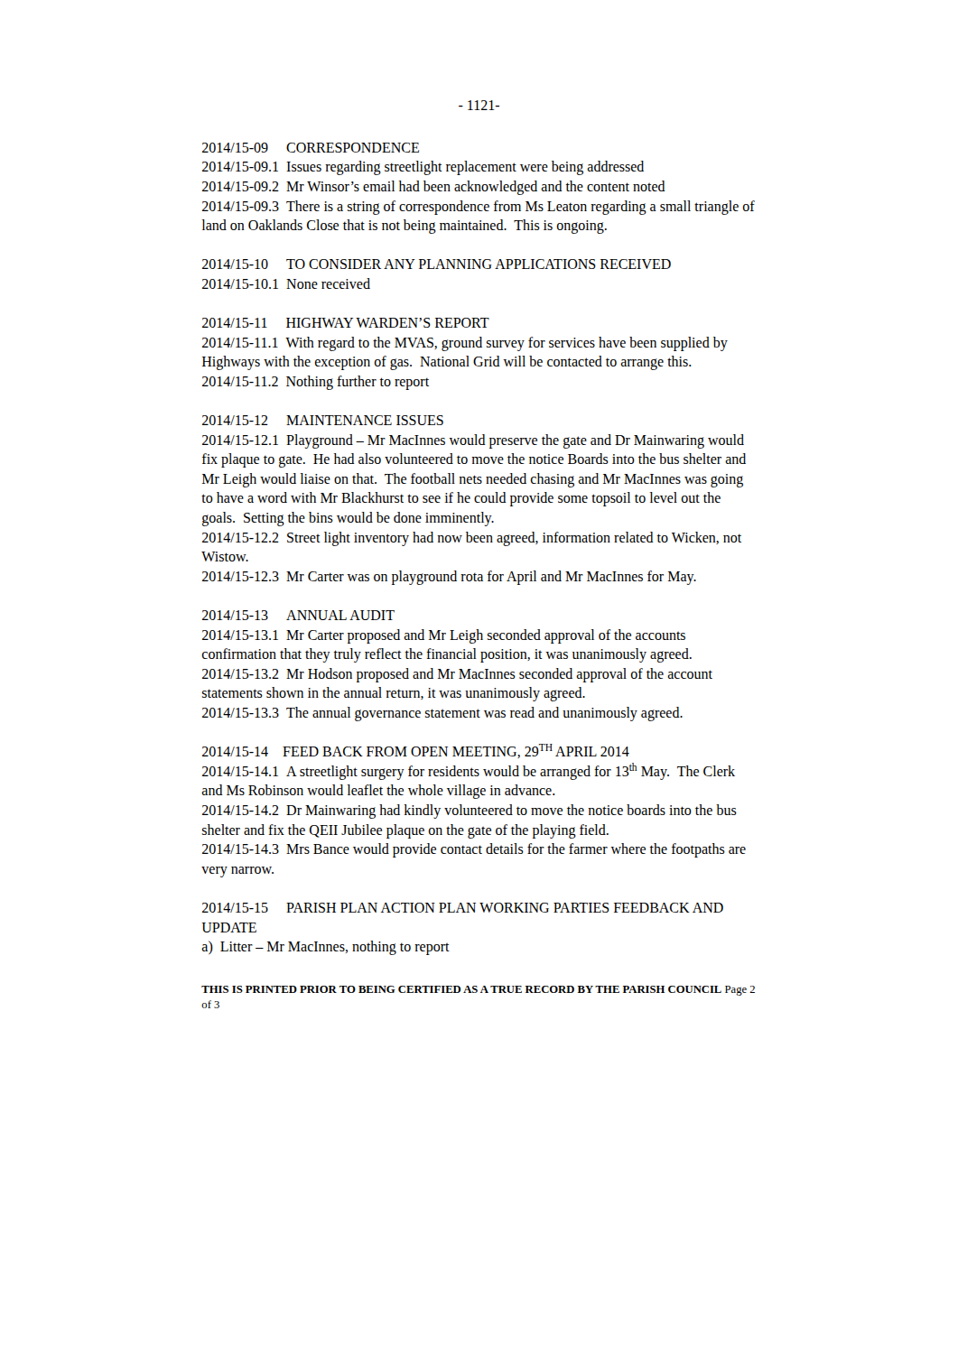- 1121-
2014/15-09 CORRESPONDENCE
2014/15-09.1 Issues regarding streetlight replacement were being addressed
2014/15-09.2 Mr Winsor’s email had been acknowledged and the content noted
2014/15-09.3 There is a string of correspondence from Ms Leaton regarding a small triangle of land on Oaklands Close that is not being maintained. This is ongoing.
2014/15-10 TO CONSIDER ANY PLANNING APPLICATIONS RECEIVED
2014/15-10.1 None received
2014/15-11 HIGHWAY WARDEN’S REPORT
2014/15-11.1 With regard to the MVAS, ground survey for services have been supplied by Highways with the exception of gas. National Grid will be contacted to arrange this.
2014/15-11.2 Nothing further to report
2014/15-12 MAINTENANCE ISSUES
2014/15-12.1 Playground – Mr MacInnes would preserve the gate and Dr Mainwaring would fix plaque to gate. He had also volunteered to move the notice Boards into the bus shelter and Mr Leigh would liaise on that. The football nets needed chasing and Mr MacInnes was going to have a word with Mr Blackhurst to see if he could provide some topsoil to level out the goals. Setting the bins would be done imminently.
2014/15-12.2 Street light inventory had now been agreed, information related to Wicken, not Wistow.
2014/15-12.3 Mr Carter was on playground rota for April and Mr MacInnes for May.
2014/15-13 ANNUAL AUDIT
2014/15-13.1 Mr Carter proposed and Mr Leigh seconded approval of the accounts confirmation that they truly reflect the financial position, it was unanimously agreed.
2014/15-13.2 Mr Hodson proposed and Mr MacInnes seconded approval of the account statements shown in the annual return, it was unanimously agreed.
2014/15-13.3 The annual governance statement was read and unanimously agreed.
2014/15-14 FEED BACK FROM OPEN MEETING, 29TH APRIL 2014
2014/15-14.1 A streetlight surgery for residents would be arranged for 13th May. The Clerk and Ms Robinson would leaflet the whole village in advance.
2014/15-14.2 Dr Mainwaring had kindly volunteered to move the notice boards into the bus shelter and fix the QEII Jubilee plaque on the gate of the playing field.
2014/15-14.3 Mrs Bance would provide contact details for the farmer where the footpaths are very narrow.
2014/15-15 PARISH PLAN ACTION PLAN WORKING PARTIES FEEDBACK AND UPDATE
a) Litter – Mr MacInnes, nothing to report
THIS IS PRINTED PRIOR TO BEING CERTIFIED AS A TRUE RECORD BY THE PARISH COUNCIL Page 2 of 3